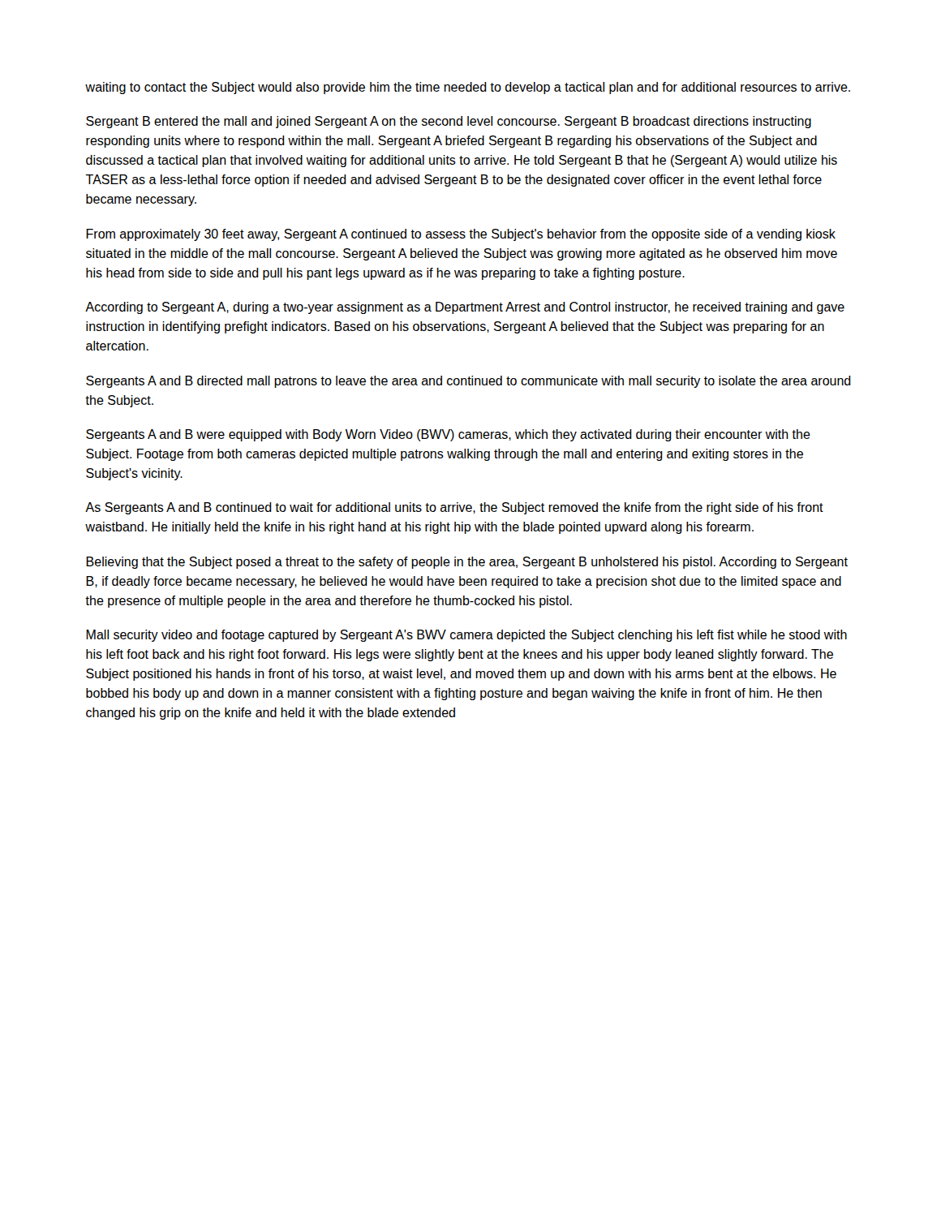waiting to contact the Subject would also provide him the time needed to develop a tactical plan and for additional resources to arrive.
Sergeant B entered the mall and joined Sergeant A on the second level concourse. Sergeant B broadcast directions instructing responding units where to respond within the mall. Sergeant A briefed Sergeant B regarding his observations of the Subject and discussed a tactical plan that involved waiting for additional units to arrive. He told Sergeant B that he (Sergeant A) would utilize his TASER as a less-lethal force option if needed and advised Sergeant B to be the designated cover officer in the event lethal force became necessary.
From approximately 30 feet away, Sergeant A continued to assess the Subject's behavior from the opposite side of a vending kiosk situated in the middle of the mall concourse. Sergeant A believed the Subject was growing more agitated as he observed him move his head from side to side and pull his pant legs upward as if he was preparing to take a fighting posture.
According to Sergeant A, during a two-year assignment as a Department Arrest and Control instructor, he received training and gave instruction in identifying prefight indicators. Based on his observations, Sergeant A believed that the Subject was preparing for an altercation.
Sergeants A and B directed mall patrons to leave the area and continued to communicate with mall security to isolate the area around the Subject.
Sergeants A and B were equipped with Body Worn Video (BWV) cameras, which they activated during their encounter with the Subject. Footage from both cameras depicted multiple patrons walking through the mall and entering and exiting stores in the Subject's vicinity.
As Sergeants A and B continued to wait for additional units to arrive, the Subject removed the knife from the right side of his front waistband. He initially held the knife in his right hand at his right hip with the blade pointed upward along his forearm.
Believing that the Subject posed a threat to the safety of people in the area, Sergeant B unholstered his pistol. According to Sergeant B, if deadly force became necessary, he believed he would have been required to take a precision shot due to the limited space and the presence of multiple people in the area and therefore he thumb-cocked his pistol.
Mall security video and footage captured by Sergeant A's BWV camera depicted the Subject clenching his left fist while he stood with his left foot back and his right foot forward. His legs were slightly bent at the knees and his upper body leaned slightly forward. The Subject positioned his hands in front of his torso, at waist level, and moved them up and down with his arms bent at the elbows. He bobbed his body up and down in a manner consistent with a fighting posture and began waiving the knife in front of him. He then changed his grip on the knife and held it with the blade extended